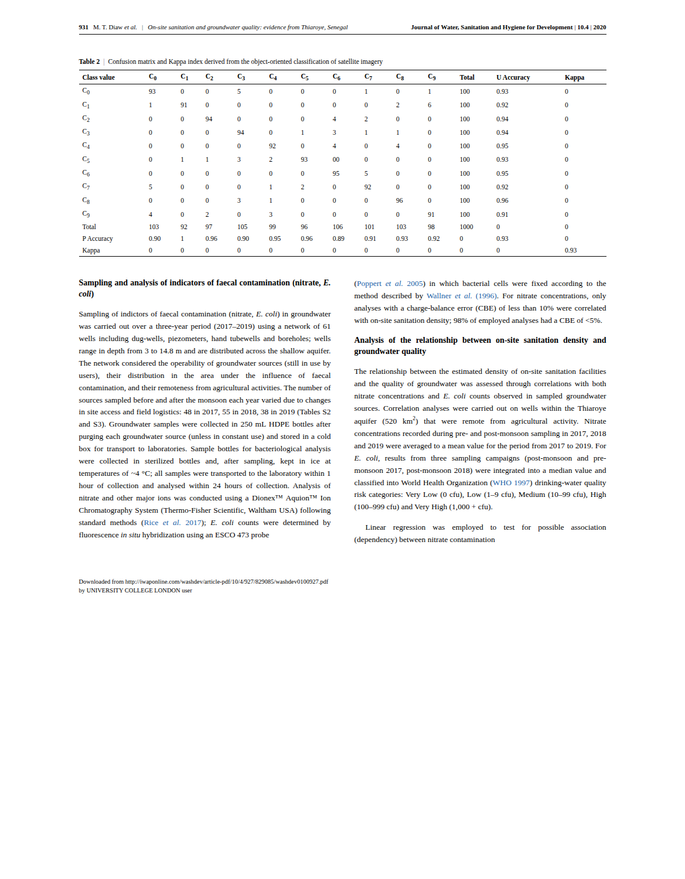931 M. T. Diaw et al. | On-site sanitation and groundwater quality: evidence from Thiaroye, Senegal Journal of Water, Sanitation and Hygiene for Development | 10.4 | 2020
Table 2|Confusion matrix and Kappa index derived from the object-oriented classification of satellite imagery
| Class value | C 0 | C 1 | C 2 | C 3 | C 4 | C 5 | C 6 | C 7 | C 8 | C 9 | Total | U Accuracy | Kappa |
| --- | --- | --- | --- | --- | --- | --- | --- | --- | --- | --- | --- | --- | --- |
| C 0 | 93 | 0 | 0 | 5 | 0 | 0 | 0 | 1 | 0 | 1 | 100 | 0.93 | 0 |
| C 1 | 1 | 91 | 0 | 0 | 0 | 0 | 0 | 0 | 2 | 6 | 100 | 0.92 | 0 |
| C 2 | 0 | 0 | 94 | 0 | 0 | 0 | 4 | 2 | 0 | 0 | 100 | 0.94 | 0 |
| C 3 | 0 | 0 | 0 | 94 | 0 | 1 | 3 | 1 | 1 | 0 | 100 | 0.94 | 0 |
| C 4 | 0 | 0 | 0 | 0 | 92 | 0 | 4 | 0 | 4 | 0 | 100 | 0.95 | 0 |
| C 5 | 0 | 1 | 1 | 3 | 2 | 93 | 00 | 0 | 0 | 0 | 100 | 0.93 | 0 |
| C 6 | 0 | 0 | 0 | 0 | 0 | 0 | 95 | 5 | 0 | 0 | 100 | 0.95 | 0 |
| C 7 | 5 | 0 | 0 | 0 | 1 | 2 | 0 | 92 | 0 | 0 | 100 | 0.92 | 0 |
| C 8 | 0 | 0 | 0 | 3 | 1 | 0 | 0 | 0 | 96 | 0 | 100 | 0.96 | 0 |
| C 9 | 4 | 0 | 2 | 0 | 3 | 0 | 0 | 0 | 0 | 91 | 100 | 0.91 | 0 |
| Total | 103 | 92 | 97 | 105 | 99 | 96 | 106 | 101 | 103 | 98 | 1000 | 0 | 0 |
| P Accuracy | 0.90 | 1 | 0.96 | 0.90 | 0.95 | 0.96 | 0.89 | 0.91 | 0.93 | 0.92 | 0 | 0.93 | 0 |
| Kappa | 0 | 0 | 0 | 0 | 0 | 0 | 0 | 0 | 0 | 0 | 0 | 0 | 0.93 |
Sampling and analysis of indicators of faecal contamination (nitrate, E. coli)
Sampling of indictors of faecal contamination (nitrate, E. coli) in groundwater was carried out over a three-year period (2017–2019) using a network of 61 wells including dug-wells, piezometers, hand tubewells and boreholes; wells range in depth from 3 to 14.8 m and are distributed across the shallow aquifer. The network considered the operability of groundwater sources (still in use by users), their distribution in the area under the influence of faecal contamination, and their remoteness from agricultural activities. The number of sources sampled before and after the monsoon each year varied due to changes in site access and field logistics: 48 in 2017, 55 in 2018, 38 in 2019 (Tables S2 and S3). Groundwater samples were collected in 250 mL HDPE bottles after purging each groundwater source (unless in constant use) and stored in a cold box for transport to laboratories. Sample bottles for bacteriological analysis were collected in sterilized bottles and, after sampling, kept in ice at temperatures of ~4 °C; all samples were transported to the laboratory within 1 hour of collection and analysed within 24 hours of collection. Analysis of nitrate and other major ions was conducted using a Dionex™ Aquion™ Ion Chromatography System (Thermo-Fisher Scientific, Waltham USA) following standard methods (Rice et al. 2017); E. coli counts were determined by fluorescence in situ hybridization using an ESCO 473 probe
(Poppert et al. 2005) in which bacterial cells were fixed according to the method described by Wallner et al. (1996). For nitrate concentrations, only analyses with a charge-balance error (CBE) of less than 10% were correlated with on-site sanitation density; 98% of employed analyses had a CBE of <5%.
Analysis of the relationship between on-site sanitation density and groundwater quality
The relationship between the estimated density of on-site sanitation facilities and the quality of groundwater was assessed through correlations with both nitrate concentrations and E. coli counts observed in sampled groundwater sources. Correlation analyses were carried out on wells within the Thiaroye aquifer (520 km2) that were remote from agricultural activity. Nitrate concentrations recorded during pre- and post-monsoon sampling in 2017, 2018 and 2019 were averaged to a mean value for the period from 2017 to 2019. For E. coli, results from three sampling campaigns (post-monsoon and pre-monsoon 2017, post-monsoon 2018) were integrated into a median value and classified into World Health Organization (WHO 1997) drinking-water quality risk categories: Very Low (0 cfu), Low (1–9 cfu), Medium (10–99 cfu), High (100–999 cfu) and Very High (1,000 + cfu).
Linear regression was employed to test for possible association (dependency) between nitrate contamination
Downloaded from http://iwaponline.com/washdev/article-pdf/10/4/927/829085/washdev0100927.pdf
by UNIVERSITY COLLEGE LONDON user